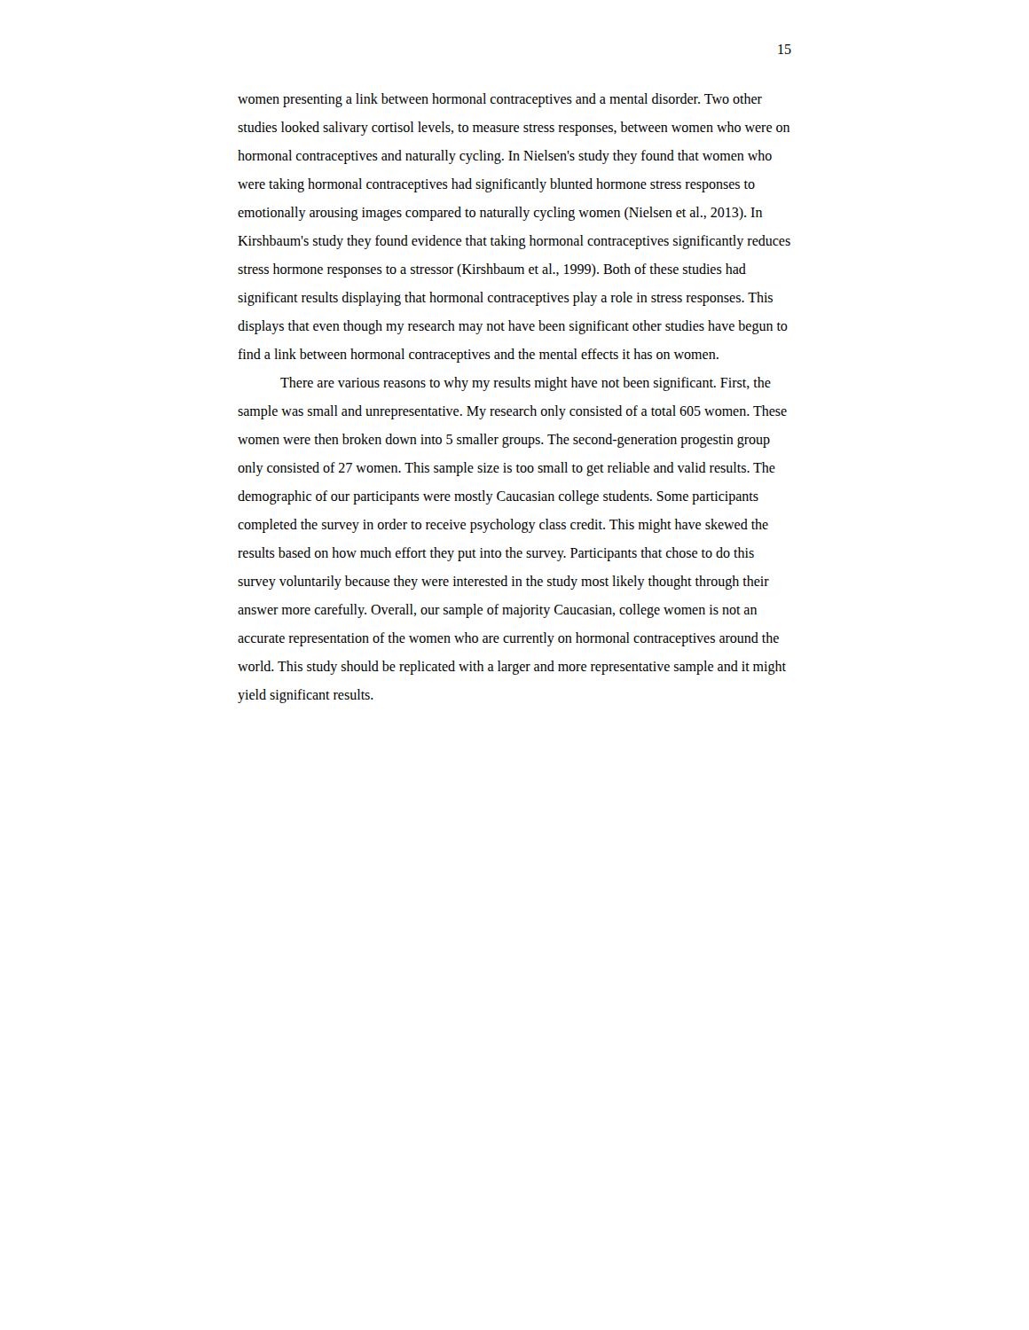15
women presenting a link between hormonal contraceptives and a mental disorder. Two other studies looked salivary cortisol levels, to measure stress responses, between women who were on hormonal contraceptives and naturally cycling. In Nielsen's study they found that women who were taking hormonal contraceptives had significantly blunted hormone stress responses to emotionally arousing images compared to naturally cycling women (Nielsen et al., 2013). In Kirshbaum's study they found evidence that taking hormonal contraceptives significantly reduces stress hormone responses to a stressor (Kirshbaum et al., 1999). Both of these studies had significant results displaying that hormonal contraceptives play a role in stress responses. This displays that even though my research may not have been significant other studies have begun to find a link between hormonal contraceptives and the mental effects it has on women.
There are various reasons to why my results might have not been significant. First, the sample was small and unrepresentative. My research only consisted of a total 605 women. These women were then broken down into 5 smaller groups. The second-generation progestin group only consisted of 27 women. This sample size is too small to get reliable and valid results. The demographic of our participants were mostly Caucasian college students. Some participants completed the survey in order to receive psychology class credit. This might have skewed the results based on how much effort they put into the survey. Participants that chose to do this survey voluntarily because they were interested in the study most likely thought through their answer more carefully. Overall, our sample of majority Caucasian, college women is not an accurate representation of the women who are currently on hormonal contraceptives around the world. This study should be replicated with a larger and more representative sample and it might yield significant results.